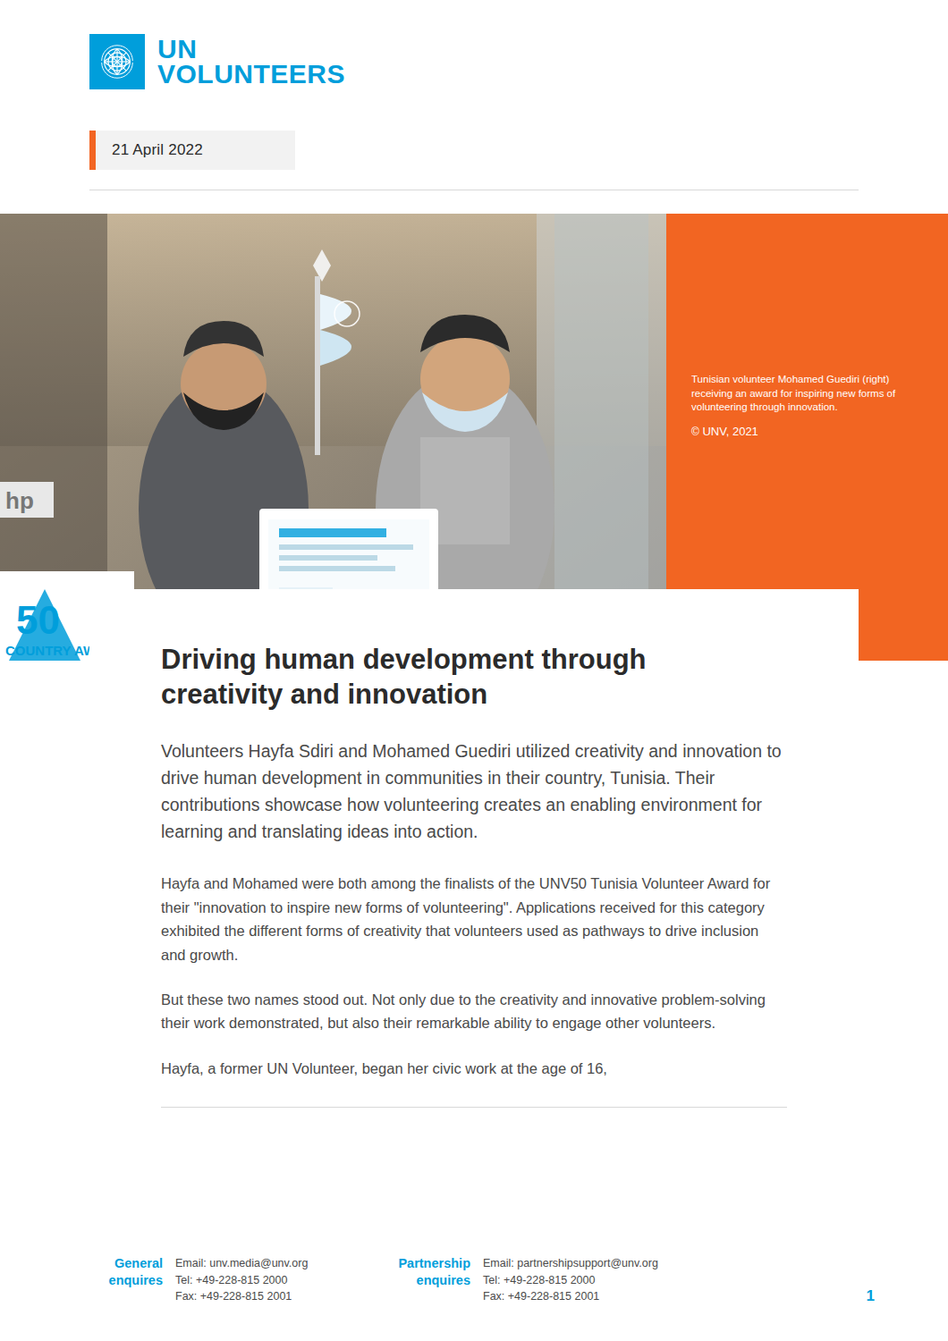UN VOLUNTEERS
21 April 2022
Tunisian volunteer Mohamed Guediri (right) receiving an award for inspiring new forms of volunteering through innovation.
© UNV, 2021
Driving human development through creativity and innovation
Volunteers Hayfa Sdiri and Mohamed Guediri utilized creativity and innovation to drive human development in communities in their country, Tunisia. Their contributions showcase how volunteering creates an enabling environment for learning and translating ideas into action.
Hayfa and Mohamed were both among the finalists of the UNV50 Tunisia Volunteer Award for their "innovation to inspire new forms of volunteering". Applications received for this category exhibited the different forms of creativity that volunteers used as pathways to drive inclusion and growth.
But these two names stood out. Not only due to the creativity and innovative problem-solving their work demonstrated, but also their remarkable ability to engage other volunteers.
Hayfa, a former UN Volunteer, began her civic work at the age of 16,
General
enquires
Email: unv.media@unv.org
Tel: +49-228-815 2000
Fax: +49-228-815 2001
Partnership
enquires
Email: partnershipsupport@unv.org
Tel: +49-228-815 2000
Fax: +49-228-815 2001
1